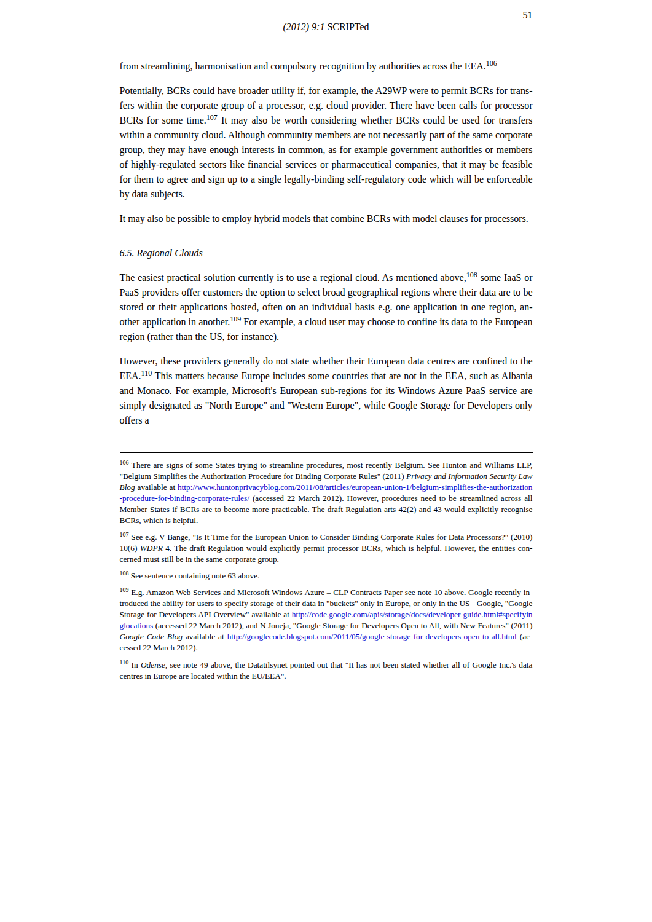51 (2012) 9:1 SCRIPTed
from streamlining, harmonisation and compulsory recognition by authorities across the EEA.106
Potentially, BCRs could have broader utility if, for example, the A29WP were to permit BCRs for transfers within the corporate group of a processor, e.g. cloud provider. There have been calls for processor BCRs for some time.107 It may also be worth considering whether BCRs could be used for transfers within a community cloud. Although community members are not necessarily part of the same corporate group, they may have enough interests in common, as for example government authorities or members of highly-regulated sectors like financial services or pharmaceutical companies, that it may be feasible for them to agree and sign up to a single legally-binding self-regulatory code which will be enforceable by data subjects.
It may also be possible to employ hybrid models that combine BCRs with model clauses for processors.
6.5. Regional Clouds
The easiest practical solution currently is to use a regional cloud. As mentioned above,108 some IaaS or PaaS providers offer customers the option to select broad geographical regions where their data are to be stored or their applications hosted, often on an individual basis e.g. one application in one region, another application in another.109 For example, a cloud user may choose to confine its data to the European region (rather than the US, for instance).
However, these providers generally do not state whether their European data centres are confined to the EEA.110 This matters because Europe includes some countries that are not in the EEA, such as Albania and Monaco. For example, Microsoft's European sub-regions for its Windows Azure PaaS service are simply designated as "North Europe" and "Western Europe", while Google Storage for Developers only offers a
106 There are signs of some States trying to streamline procedures, most recently Belgium. See Hunton and Williams LLP, "Belgium Simplifies the Authorization Procedure for Binding Corporate Rules" (2011) Privacy and Information Security Law Blog available at http://www.huntonprivacyblog.com/2011/08/articles/european-union-1/belgium-simplifies-the-authorization-procedure-for-binding-corporate-rules/ (accessed 22 March 2012). However, procedures need to be streamlined across all Member States if BCRs are to become more practicable. The draft Regulation arts 42(2) and 43 would explicitly recognise BCRs, which is helpful.
107 See e.g. V Bange, "Is It Time for the European Union to Consider Binding Corporate Rules for Data Processors?" (2010) 10(6) WDPR 4. The draft Regulation would explicitly permit processor BCRs, which is helpful. However, the entities concerned must still be in the same corporate group.
108 See sentence containing note 63 above.
109 E.g. Amazon Web Services and Microsoft Windows Azure – CLP Contracts Paper see note 10 above. Google recently introduced the ability for users to specify storage of their data in "buckets" only in Europe, or only in the US - Google, "Google Storage for Developers API Overview" available at http://code.google.com/apis/storage/docs/developer-guide.html#specifyinglocations (accessed 22 March 2012), and N Joneja, "Google Storage for Developers Open to All, with New Features" (2011) Google Code Blog available at http://googlecode.blogspot.com/2011/05/google-storage-for-developers-open-to-all.html (accessed 22 March 2012).
110 In Odense, see note 49 above, the Datatilsynet pointed out that "It has not been stated whether all of Google Inc.'s data centres in Europe are located within the EU/EEA".